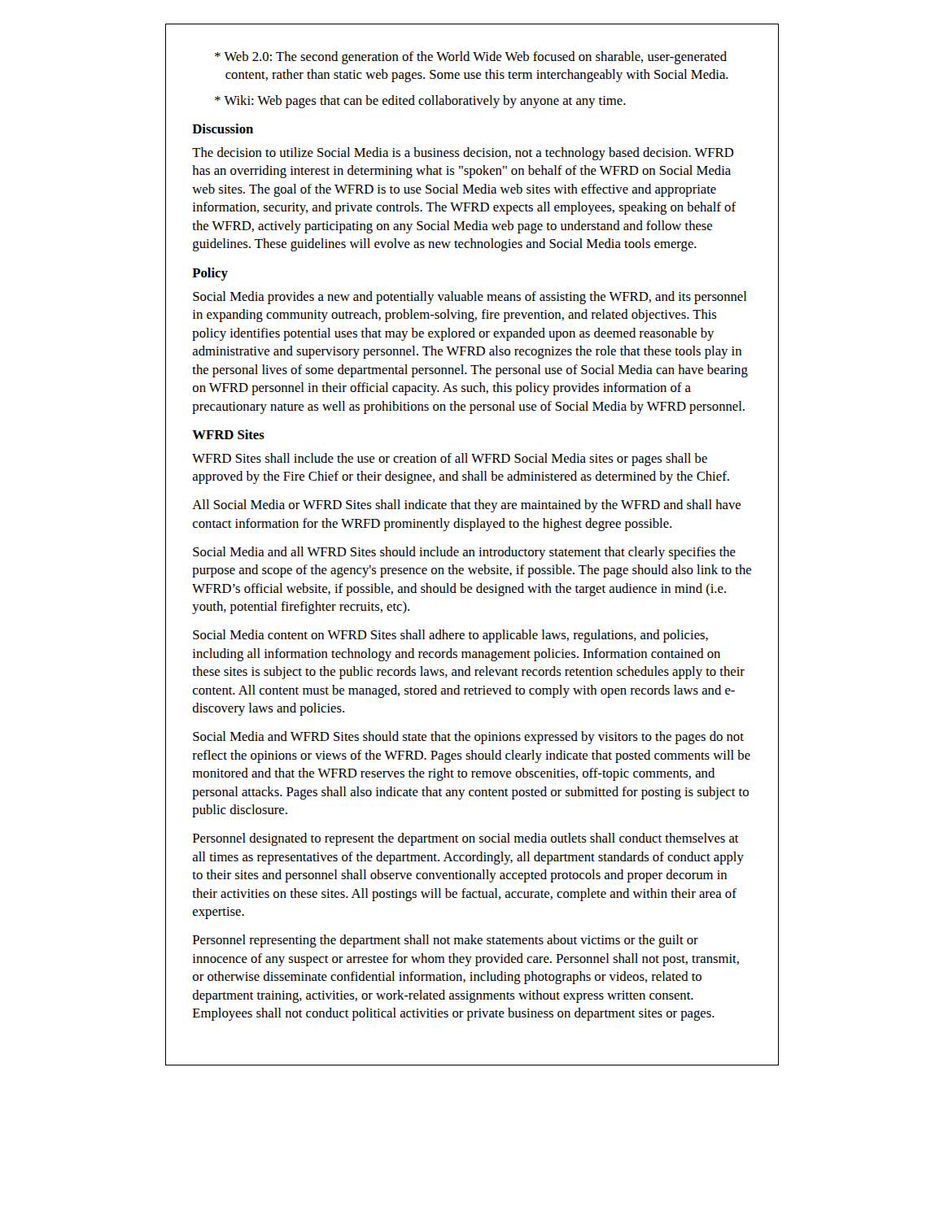* Web 2.0: The second generation of the World Wide Web focused on sharable, user-generated content, rather than static web pages. Some use this term interchangeably with Social Media.
* Wiki: Web pages that can be edited collaboratively by anyone at any time.
Discussion
The decision to utilize Social Media is a business decision, not a technology based decision. WFRD has an overriding interest in determining what is "spoken" on behalf of the WFRD on Social Media web sites. The goal of the WFRD is to use Social Media web sites with effective and appropriate information, security, and private controls. The WFRD expects all employees, speaking on behalf of the WFRD, actively participating on any Social Media web page to understand and follow these guidelines. These guidelines will evolve as new technologies and Social Media tools emerge.
Policy
Social Media provides a new and potentially valuable means of assisting the WFRD, and its personnel in expanding community outreach, problem-solving, fire prevention, and related objectives. This policy identifies potential uses that may be explored or expanded upon as deemed reasonable by administrative and supervisory personnel. The WFRD also recognizes the role that these tools play in the personal lives of some departmental personnel. The personal use of Social Media can have bearing on WFRD personnel in their official capacity. As such, this policy provides information of a precautionary nature as well as prohibitions on the personal use of Social Media by WFRD personnel.
WFRD Sites
WFRD Sites shall include the use or creation of all WFRD Social Media sites or pages shall be approved by the Fire Chief or their designee, and shall be administered as determined by the Chief.
All Social Media or WFRD Sites shall indicate that they are maintained by the WFRD and shall have contact information for the WRFD prominently displayed to the highest degree possible.
Social Media and all WFRD Sites should include an introductory statement that clearly specifies the purpose and scope of the agency's presence on the website, if possible. The page should also link to the WFRD’s official website, if possible, and should be designed with the target audience in mind (i.e. youth, potential firefighter recruits, etc).
Social Media content on WFRD Sites shall adhere to applicable laws, regulations, and policies, including all information technology and records management policies. Information contained on these sites is subject to the public records laws, and relevant records retention schedules apply to their content. All content must be managed, stored and retrieved to comply with open records laws and e-discovery laws and policies.
Social Media and WFRD Sites should state that the opinions expressed by visitors to the pages do not reflect the opinions or views of the WFRD. Pages should clearly indicate that posted comments will be monitored and that the WFRD reserves the right to remove obscenities, off-topic comments, and personal attacks. Pages shall also indicate that any content posted or submitted for posting is subject to public disclosure.
Personnel designated to represent the department on social media outlets shall conduct themselves at all times as representatives of the department. Accordingly, all department standards of conduct apply to their sites and personnel shall observe conventionally accepted protocols and proper decorum in their activities on these sites. All postings will be factual, accurate, complete and within their area of expertise.
Personnel representing the department shall not make statements about victims or the guilt or innocence of any suspect or arrestee for whom they provided care. Personnel shall not post, transmit, or otherwise disseminate confidential information, including photographs or videos, related to department training, activities, or work-related assignments without express written consent. Employees shall not conduct political activities or private business on department sites or pages.